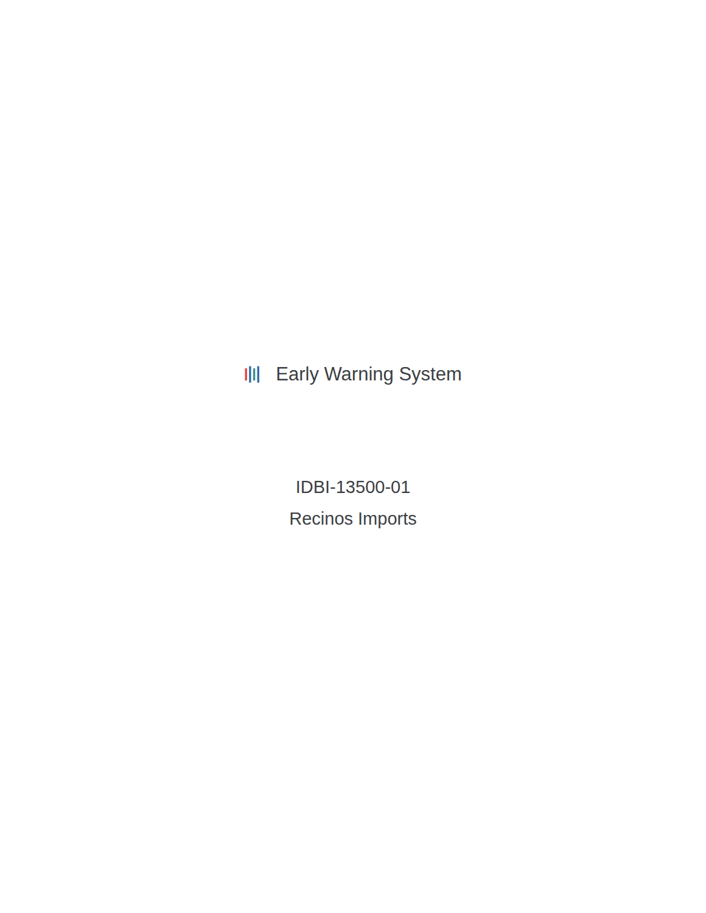Early Warning System
IDBI-13500-01
Recinos Imports